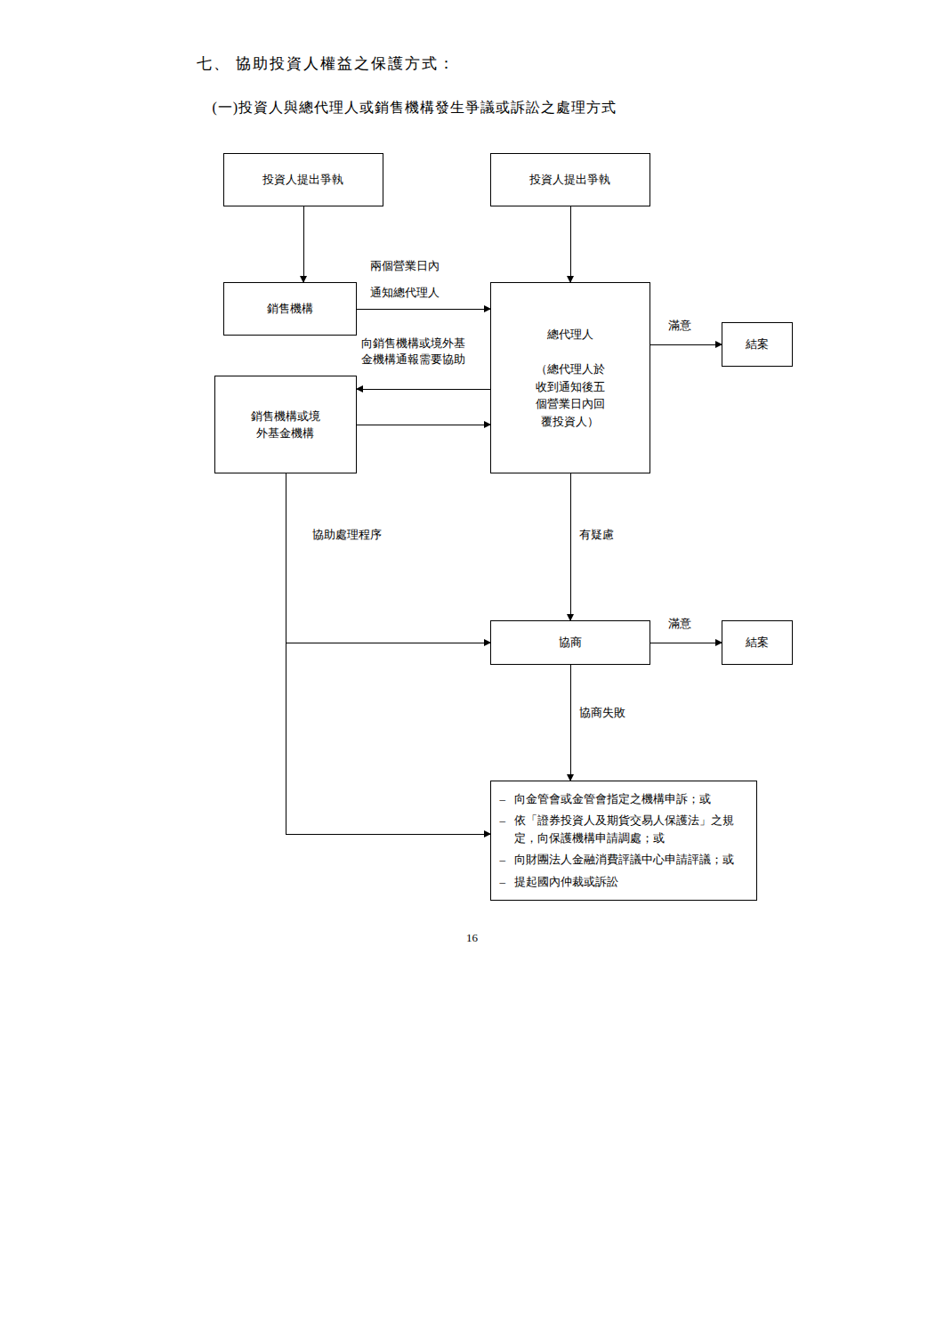七、 協助投資人權益之保護方式：
(一)投資人與總代理人或銷售機構發生爭議或訴訟之處理方式
投資人提出爭執
投資人提出爭執
銷售機構
總代理人
（總代理人於
收到通知後五
個營業日內回
覆投資人）
兩個營業日內
通知總代理人
滿意
結案
向銷售機構或境外基
金機構通報需要協助
銷售機構或境
外基金機構
協助處理程序
有疑慮
協商
滿意
結案
協商失敗
向金管會或金管會指定之機構申訴；或
依「證券投資人及期貨交易人保護法」之規定，向保護機構申請調處；或
向財團法人金融消費評議中心申請評議；或
提起國內仲裁或訴訟
16